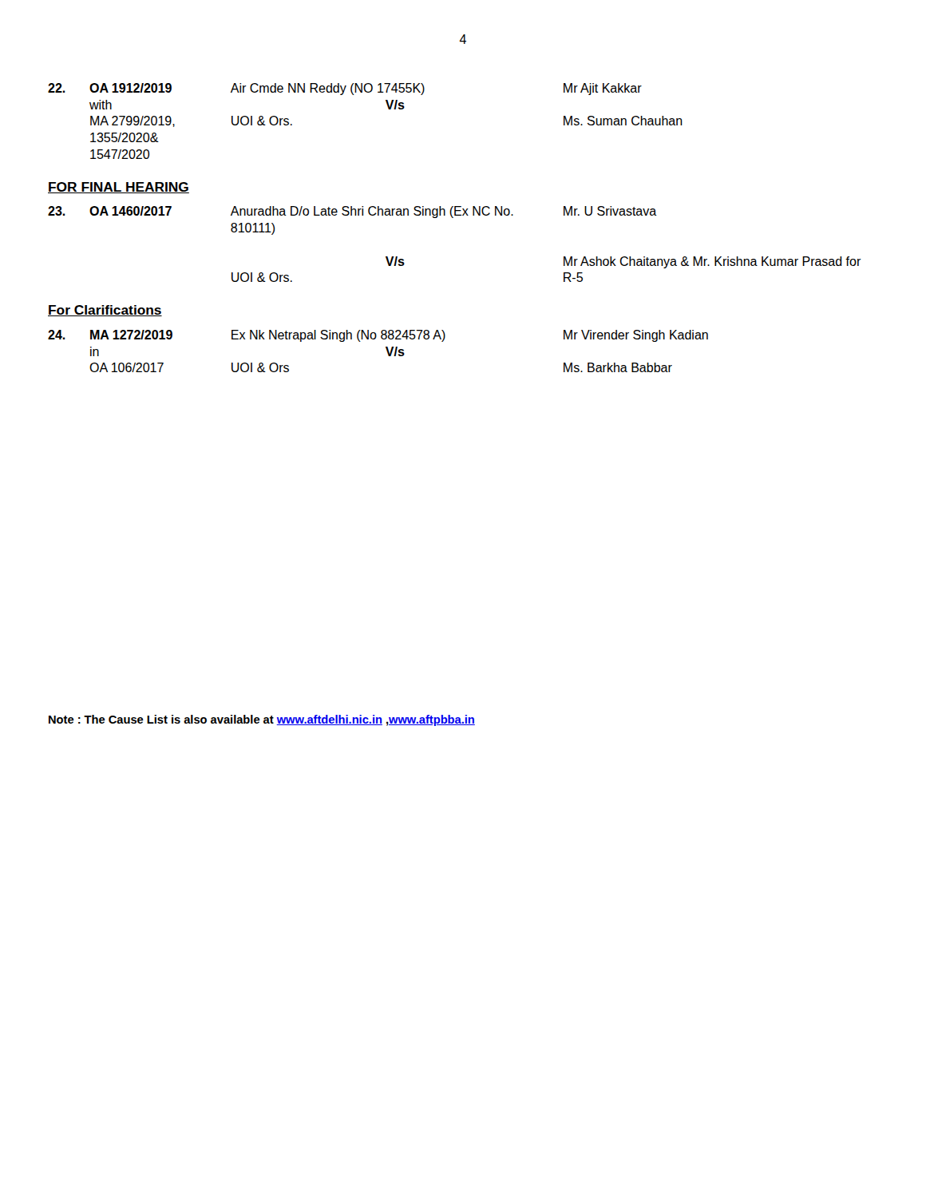4
| 22. | OA 1912/2019 with MA 2799/2019, 1355/2020& 1547/2020 | Air Cmde NN Reddy (NO 17455K) V/s UOI & Ors. | Mr Ajit Kakkar Ms. Suman Chauhan |
FOR FINAL HEARING
| 23. | OA 1460/2017 | Anuradha D/o Late Shri Charan Singh (Ex NC No. 810111) V/s UOI & Ors. | Mr. U Srivastava Mr Ashok Chaitanya & Mr. Krishna Kumar Prasad for R-5 |
For Clarifications
| 24. | MA 1272/2019 in OA 106/2017 | Ex Nk Netrapal Singh (No 8824578 A) V/s UOI & Ors | Mr Virender Singh Kadian Ms. Barkha Babbar |
Note : The Cause List is also available at www.aftdelhi.nic.in ,www.aftpbba.in